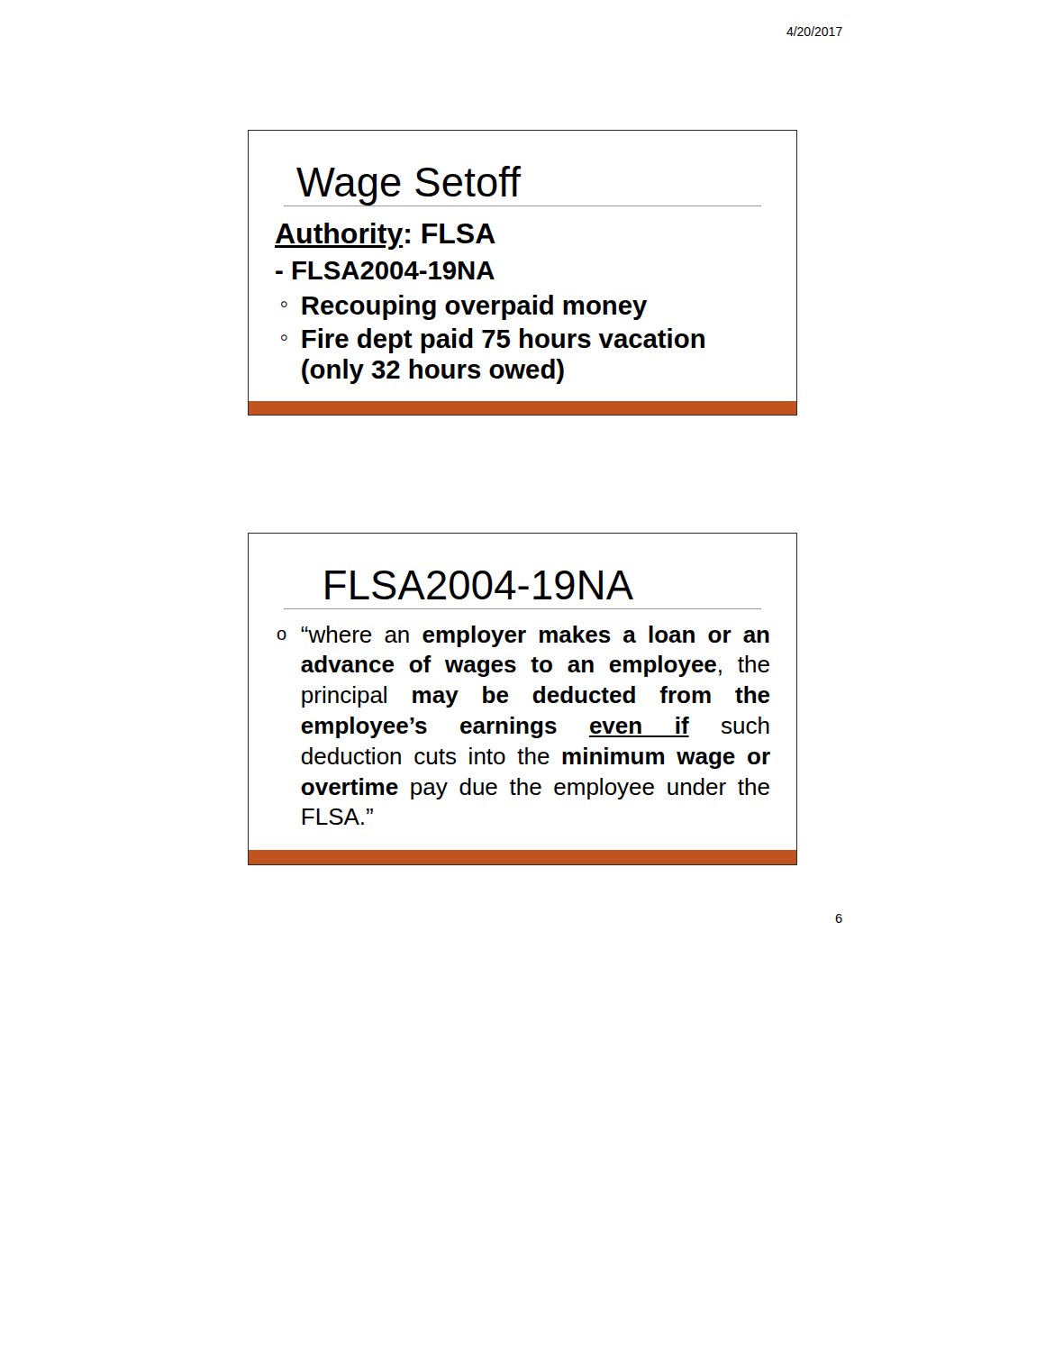4/20/2017
Wage Setoff
Authority: FLSA
- FLSA2004-19NA
Recouping overpaid money
Fire dept paid 75 hours vacation (only 32 hours owed)
FLSA2004-19NA
“where an employer makes a loan or an advance of wages to an employee, the principal may be deducted from the employee’s earnings even if such deduction cuts into the minimum wage or overtime pay due the employee under the FLSA.”
6